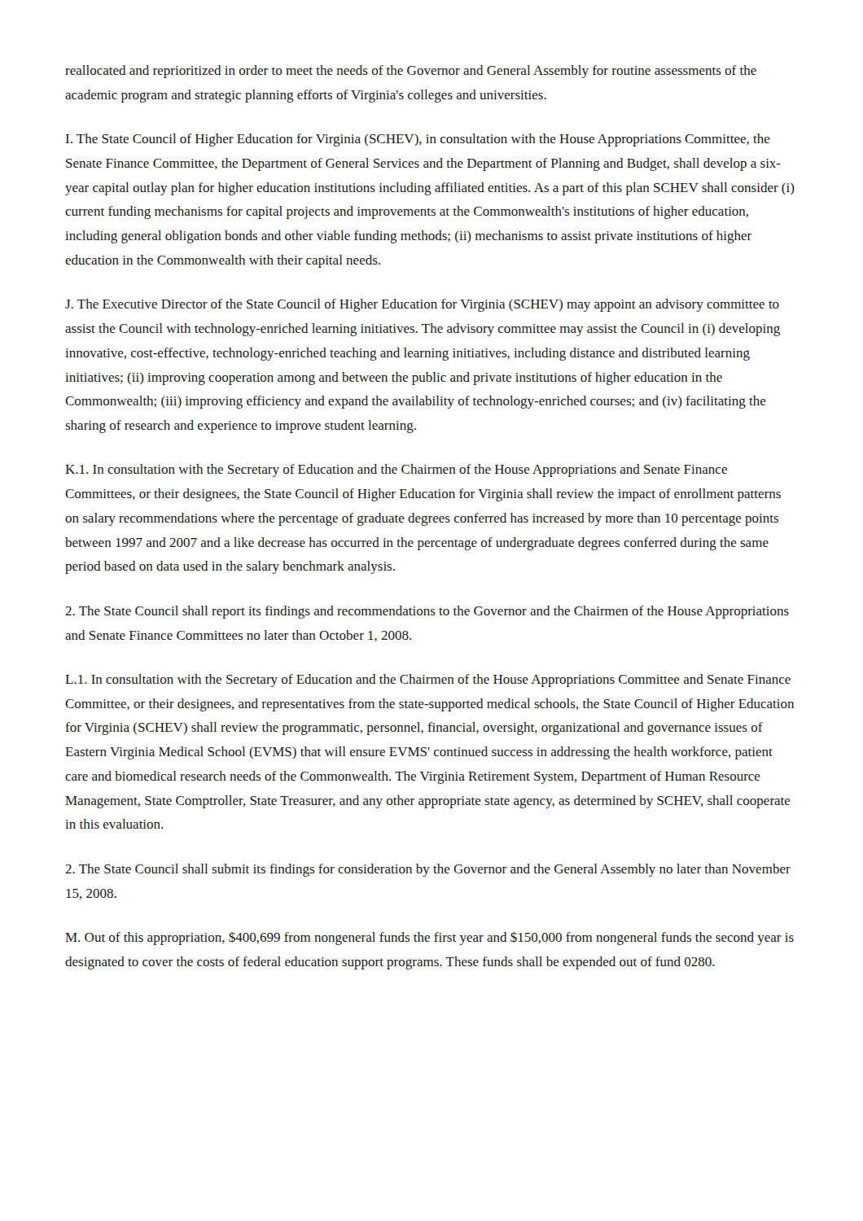reallocated and reprioritized in order to meet the needs of the Governor and General Assembly for routine assessments of the academic program and strategic planning efforts of Virginia's colleges and universities.
I. The State Council of Higher Education for Virginia (SCHEV), in consultation with the House Appropriations Committee, the Senate Finance Committee, the Department of General Services and the Department of Planning and Budget, shall develop a six-year capital outlay plan for higher education institutions including affiliated entities. As a part of this plan SCHEV shall consider (i) current funding mechanisms for capital projects and improvements at the Commonwealth's institutions of higher education, including general obligation bonds and other viable funding methods; (ii) mechanisms to assist private institutions of higher education in the Commonwealth with their capital needs.
J. The Executive Director of the State Council of Higher Education for Virginia (SCHEV) may appoint an advisory committee to assist the Council with technology-enriched learning initiatives. The advisory committee may assist the Council in (i) developing innovative, cost-effective, technology-enriched teaching and learning initiatives, including distance and distributed learning initiatives; (ii) improving cooperation among and between the public and private institutions of higher education in the Commonwealth; (iii) improving efficiency and expand the availability of technology-enriched courses; and (iv) facilitating the sharing of research and experience to improve student learning.
K.1. In consultation with the Secretary of Education and the Chairmen of the House Appropriations and Senate Finance Committees, or their designees, the State Council of Higher Education for Virginia shall review the impact of enrollment patterns on salary recommendations where the percentage of graduate degrees conferred has increased by more than 10 percentage points between 1997 and 2007 and a like decrease has occurred in the percentage of undergraduate degrees conferred during the same period based on data used in the salary benchmark analysis.
2. The State Council shall report its findings and recommendations to the Governor and the Chairmen of the House Appropriations and Senate Finance Committees no later than October 1, 2008.
L.1. In consultation with the Secretary of Education and the Chairmen of the House Appropriations Committee and Senate Finance Committee, or their designees, and representatives from the state-supported medical schools, the State Council of Higher Education for Virginia (SCHEV) shall review the programmatic, personnel, financial, oversight, organizational and governance issues of Eastern Virginia Medical School (EVMS) that will ensure EVMS' continued success in addressing the health workforce, patient care and biomedical research needs of the Commonwealth. The Virginia Retirement System, Department of Human Resource Management, State Comptroller, State Treasurer, and any other appropriate state agency, as determined by SCHEV, shall cooperate in this evaluation.
2. The State Council shall submit its findings for consideration by the Governor and the General Assembly no later than November 15, 2008.
M. Out of this appropriation, $400,699 from nongeneral funds the first year and $150,000 from nongeneral funds the second year is designated to cover the costs of federal education support programs. These funds shall be expended out of fund 0280.